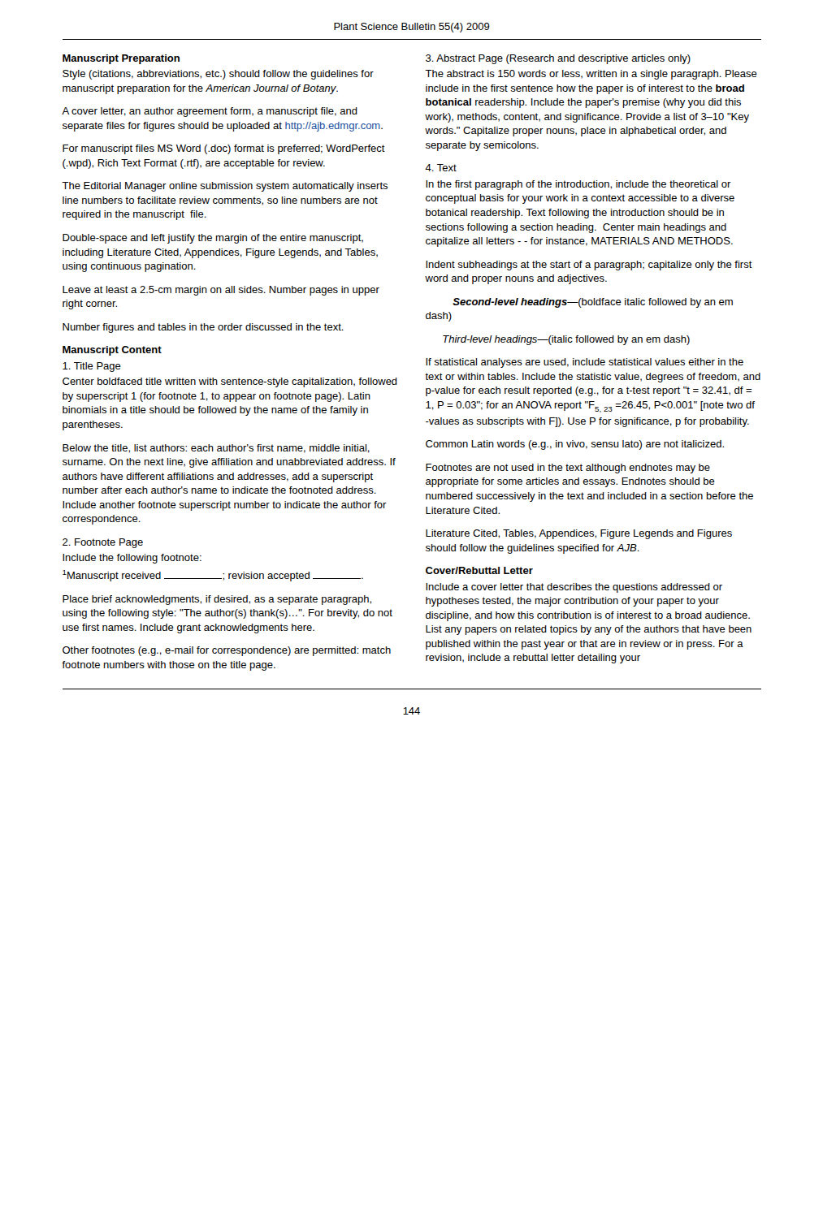Plant Science Bulletin 55(4) 2009
Manuscript Preparation
Style (citations, abbreviations, etc.) should follow the guidelines for manuscript preparation for the American Journal of Botany.
A cover letter, an author agreement form, a manuscript file, and separate files for figures should be uploaded at http://ajb.edmgr.com.
For manuscript files MS Word (.doc) format is preferred; WordPerfect (.wpd), Rich Text Format (.rtf), are acceptable for review.
The Editorial Manager online submission system automatically inserts line numbers to facilitate review comments, so line numbers are not required in the manuscript file.
Double-space and left justify the margin of the entire manuscript, including Literature Cited, Appendices, Figure Legends, and Tables, using continuous pagination.
Leave at least a 2.5-cm margin on all sides. Number pages in upper right corner.
Number figures and tables in the order discussed in the text.
Manuscript Content
1. Title Page
Center boldfaced title written with sentence-style capitalization, followed by superscript 1 (for footnote 1, to appear on footnote page). Latin binomials in a title should be followed by the name of the family in parentheses.
Below the title, list authors: each author's first name, middle initial, surname. On the next line, give affiliation and unabbreviated address. If authors have different affiliations and addresses, add a superscript number after each author's name to indicate the footnoted address. Include another footnote superscript number to indicate the author for correspondence.
2. Footnote Page
Include the following footnote:
1Manuscript received ; revision accepted .
Place brief acknowledgments, if desired, as a separate paragraph, using the following style: "The author(s) thank(s)…". For brevity, do not use first names. Include grant acknowledgments here.
Other footnotes (e.g., e-mail for correspondence) are permitted: match footnote numbers with those on the title page.
3. Abstract Page (Research and descriptive articles only)
The abstract is 150 words or less, written in a single paragraph. Please include in the first sentence how the paper is of interest to the broad botanical readership. Include the paper's premise (why you did this work), methods, content, and significance. Provide a list of 3–10 "Key words." Capitalize proper nouns, place in alphabetical order, and separate by semicolons.
4. Text
In the first paragraph of the introduction, include the theoretical or conceptual basis for your work in a context accessible to a diverse botanical readership. Text following the introduction should be in sections following a section heading. Center main headings and capitalize all letters - - for instance, MATERIALS AND METHODS.
Indent subheadings at the start of a paragraph; capitalize only the first word and proper nouns and adjectives.
Second-level headings—(boldface italic followed by an em dash)
Third-level headings—(italic followed by an em dash)
If statistical analyses are used, include statistical values either in the text or within tables. Include the statistic value, degrees of freedom, and p-value for each result reported (e.g., for a t-test report "t = 32.41, df = 1, P = 0.03"; for an ANOVA report "F5, 23 =26.45, P<0.001" [note two df -values as subscripts with F]). Use P for significance, p for probability.
Common Latin words (e.g., in vivo, sensu lato) are not italicized.
Footnotes are not used in the text although endnotes may be appropriate for some articles and essays. Endnotes should be numbered successively in the text and included in a section before the Literature Cited.
Literature Cited, Tables, Appendices, Figure Legends and Figures should follow the guidelines specified for AJB.
Cover/Rebuttal Letter
Include a cover letter that describes the questions addressed or hypotheses tested, the major contribution of your paper to your discipline, and how this contribution is of interest to a broad audience. List any papers on related topics by any of the authors that have been published within the past year or that are in review or in press. For a revision, include a rebuttal letter detailing your
144